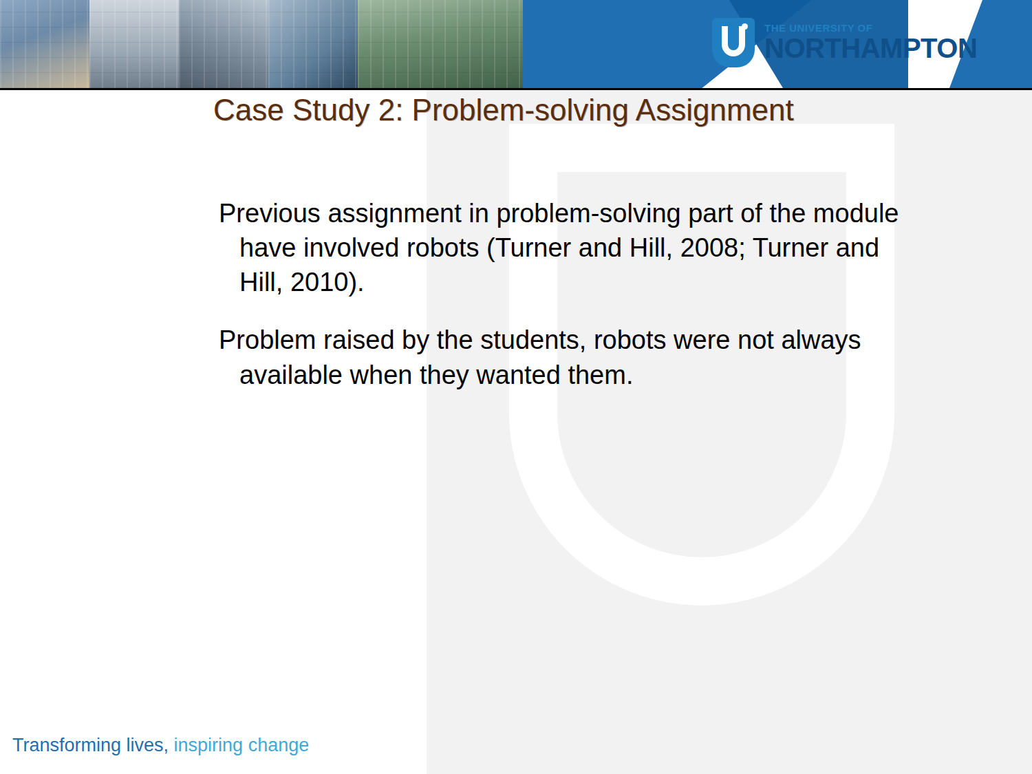THE UNIVERSITY OF
NORTHAMPTON
Case Study 2: Problem-solving Assignment
Previous assignment in problem-solving part of the module have involved robots (Turner and Hill, 2008; Turner and Hill, 2010).
Problem raised by the students, robots were not always available when they wanted them.
Transforming lives, inspiring change